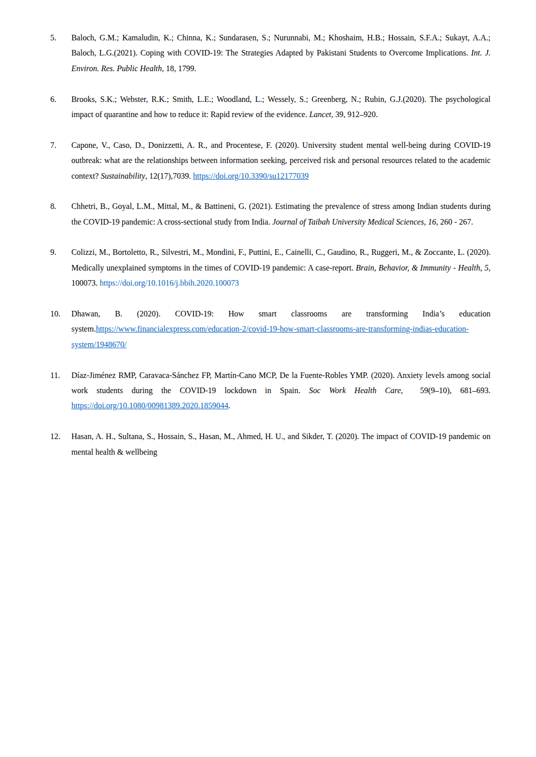Baloch, G.M.; Kamaludin, K.; Chinna, K.; Sundarasen, S.; Nurunnabi, M.; Khoshaim, H.B.; Hossain, S.F.A.; Sukayt, A.A.; Baloch, L.G.(2021). Coping with COVID-19: The Strategies Adapted by Pakistani Students to Overcome Implications. Int. J. Environ. Res. Public Health, 18, 1799.
Brooks, S.K.; Webster, R.K.; Smith, L.E.; Woodland, L.; Wessely, S.; Greenberg, N.; Rubin, G.J.(2020). The psychological impact of quarantine and how to reduce it: Rapid review of the evidence. Lancet, 39, 912–920.
Capone, V., Caso, D., Donizzetti, A. R., and Procentese, F. (2020). University student mental well-being during COVID-19 outbreak: what are the relationships between information seeking, perceived risk and personal resources related to the academic context? Sustainability, 12(17),7039. https://doi.org/10.3390/su12177039
Chhetri, B., Goyal, L.M., Mittal, M., & Battineni, G. (2021). Estimating the prevalence of stress among Indian students during the COVID-19 pandemic: A cross-sectional study from India. Journal of Taibah University Medical Sciences, 16, 260 - 267.
Colizzi, M., Bortoletto, R., Silvestri, M., Mondini, F., Puttini, E., Cainelli, C., Gaudino, R., Ruggeri, M., & Zoccante, L. (2020). Medically unexplained symptoms in the times of COVID-19 pandemic: A case-report. Brain, Behavior, & Immunity - Health, 5, 100073. https://doi.org/10.1016/j.bbih.2020.100073
Dhawan, B. (2020). COVID-19: How smart classrooms are transforming India’s education system.https://www.financialexpress.com/education-2/covid-19-how-smart-classrooms-are-transforming-indias-education-system/1948670/
Díaz-Jiménez RMP, Caravaca-Sánchez FP, Martín-Cano MCP, De la Fuente-Robles YMP. (2020). Anxiety levels among social work students during the COVID-19 lockdown in Spain. Soc Work Health Care, 59(9–10), 681–693. https://doi.org/10.1080/00981389.2020.1859044.
Hasan, A. H., Sultana, S., Hossain, S., Hasan, M., Ahmed, H. U., and Sikder, T. (2020). The impact of COVID-19 pandemic on mental health & wellbeing